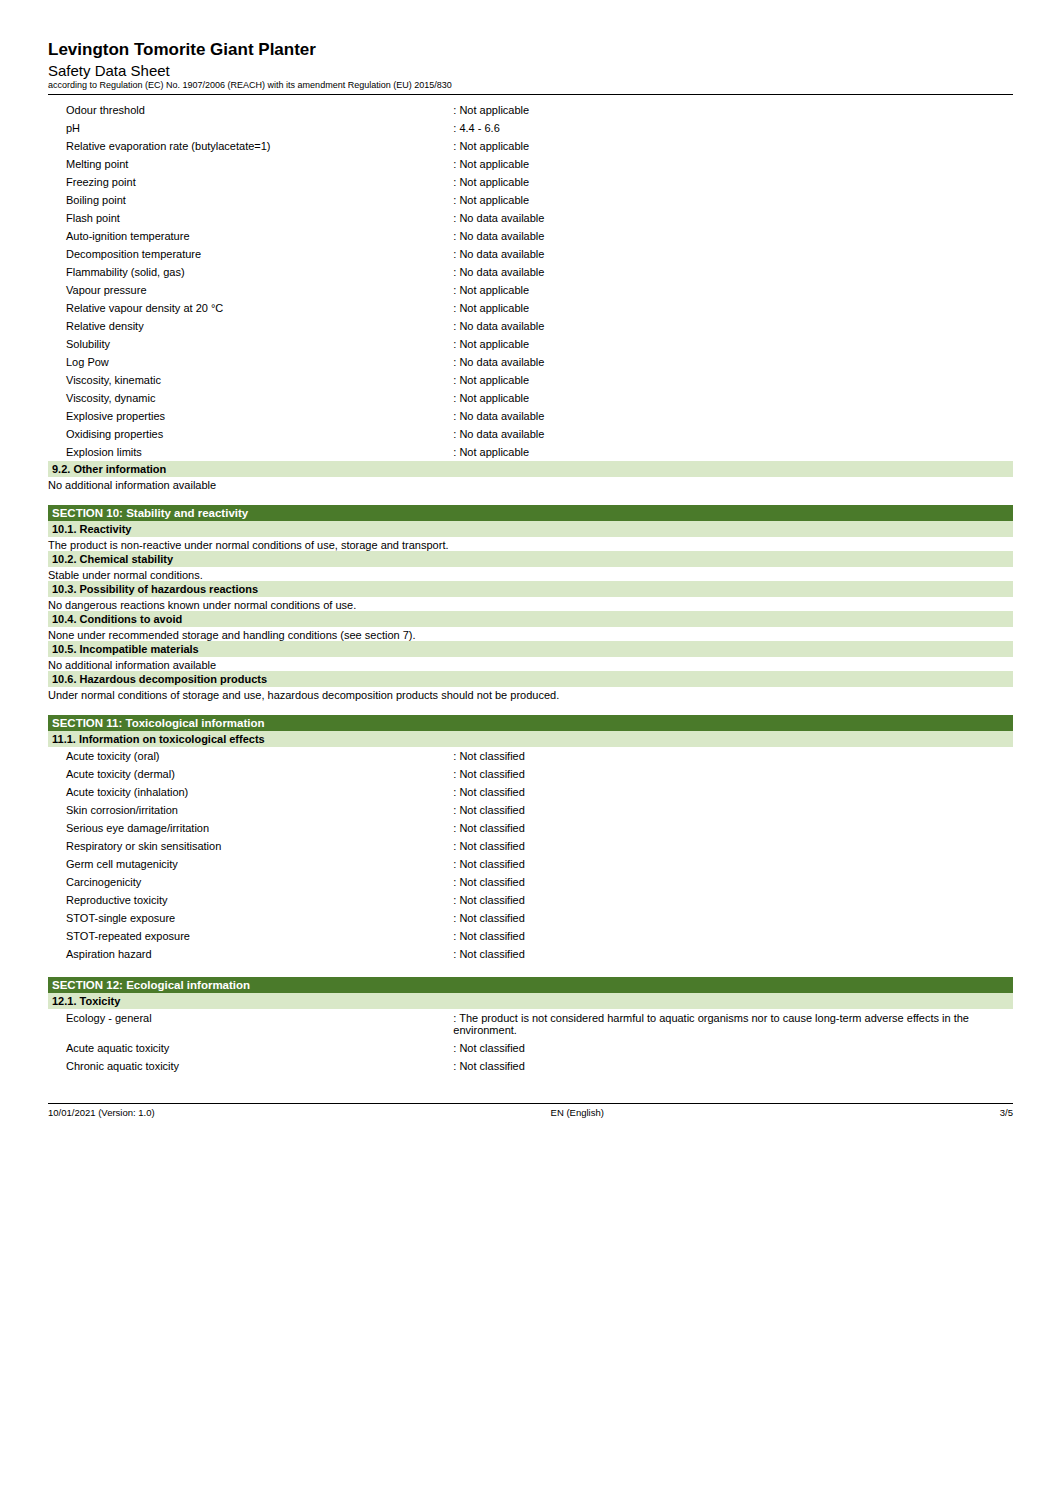Levington Tomorite Giant Planter
Safety Data Sheet
according to Regulation (EC) No. 1907/2006 (REACH) with its amendment Regulation (EU) 2015/830
| Odour threshold | : Not applicable |
| pH | : 4.4 - 6.6 |
| Relative evaporation rate (butylacetate=1) | : Not applicable |
| Melting point | : Not applicable |
| Freezing point | : Not applicable |
| Boiling point | : Not applicable |
| Flash point | : No data available |
| Auto-ignition temperature | : No data available |
| Decomposition temperature | : No data available |
| Flammability (solid, gas) | : No data available |
| Vapour pressure | : Not applicable |
| Relative vapour density at 20 °C | : Not applicable |
| Relative density | : No data available |
| Solubility | : Not applicable |
| Log Pow | : No data available |
| Viscosity, kinematic | : Not applicable |
| Viscosity, dynamic | : Not applicable |
| Explosive properties | : No data available |
| Oxidising properties | : No data available |
| Explosion limits | : Not applicable |
9.2. Other information
No additional information available
SECTION 10: Stability and reactivity
10.1. Reactivity
The product is non-reactive under normal conditions of use, storage and transport.
10.2. Chemical stability
Stable under normal conditions.
10.3. Possibility of hazardous reactions
No dangerous reactions known under normal conditions of use.
10.4. Conditions to avoid
None under recommended storage and handling conditions (see section 7).
10.5. Incompatible materials
No additional information available
10.6. Hazardous decomposition products
Under normal conditions of storage and use, hazardous decomposition products should not be produced.
SECTION 11: Toxicological information
11.1. Information on toxicological effects
| Acute toxicity (oral) | : Not classified |
| Acute toxicity (dermal) | : Not classified |
| Acute toxicity (inhalation) | : Not classified |
| Skin corrosion/irritation | : Not classified |
| Serious eye damage/irritation | : Not classified |
| Respiratory or skin sensitisation | : Not classified |
| Germ cell mutagenicity | : Not classified |
| Carcinogenicity | : Not classified |
| Reproductive toxicity | : Not classified |
| STOT-single exposure | : Not classified |
| STOT-repeated exposure | : Not classified |
| Aspiration hazard | : Not classified |
SECTION 12: Ecological information
12.1. Toxicity
| Ecology - general | : The product is not considered harmful to aquatic organisms nor to cause long-term adverse effects in the environment. |
| Acute aquatic toxicity | : Not classified |
| Chronic aquatic toxicity | : Not classified |
10/01/2021 (Version: 1.0)
EN (English)
3/5